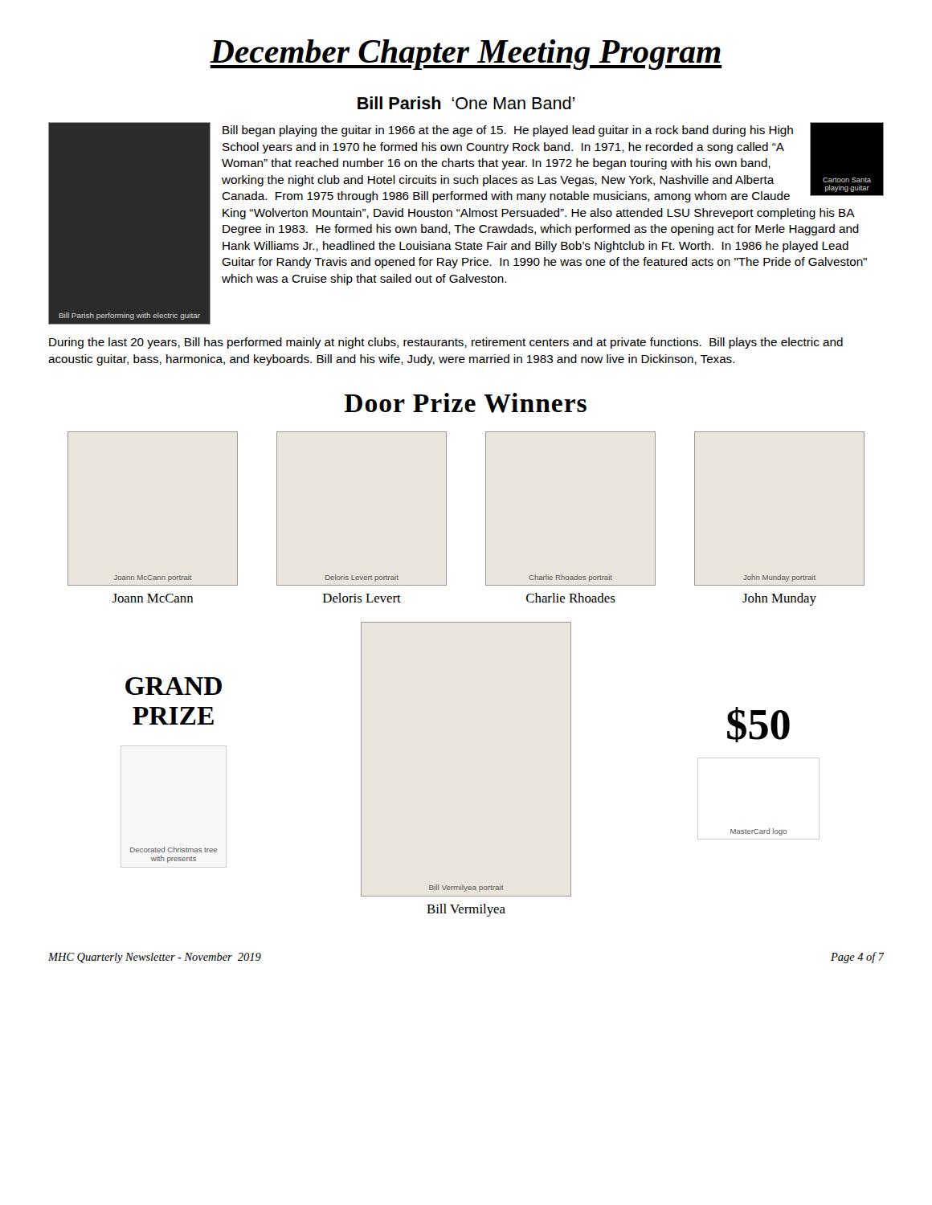December Chapter Meeting Program
Bill Parish ‘One Man Band’
Cartoon Santa playing guitar
Bill Parish performing with electric guitar
Bill began playing the guitar in 1966 at the age of 15. He played lead guitar in a rock band during his High School years and in 1970 he formed his own Country Rock band. In 1971, he recorded a song called “A Woman” that reached number 16 on the charts that year. In 1972 he began touring with his own band, working the night club and Hotel circuits in such places as Las Vegas, New York, Nashville and Alberta Canada. From 1975 through 1986 Bill performed with many notable musicians, among whom are Claude King “Wolverton Mountain”, David Houston “Almost Persuaded”. He also attended LSU Shreveport completing his BA Degree in 1983. He formed his own band, The Crawdads, which performed as the opening act for Merle Haggard and Hank Williams Jr., headlined the Louisiana State Fair and Billy Bob’s Nightclub in Ft. Worth. In 1986 he played Lead Guitar for Randy Travis and opened for Ray Price. In 1990 he was one of the featured acts on "The Pride of Galveston" which was a Cruise ship that sailed out of Galveston.
During the last 20 years, Bill has performed mainly at night clubs, restaurants, retirement centers and at private functions. Bill plays the electric and acoustic guitar, bass, harmonica, and keyboards. Bill and his wife, Judy, were married in 1983 and now live in Dickinson, Texas.
Door Prize Winners
| Joann McCann portrait Joann McCann | Deloris Levert portrait Deloris Levert | Charlie Rhoades portrait Charlie Rhoades | John Munday portrait John Munday |
| GRAND PRIZE Decorated Christmas tree with presents | Bill Vermilyea portrait Bill Vermilyea | $50 MasterCard logo |
MHC Quarterly Newsletter - November 2019 Page 4 of 7